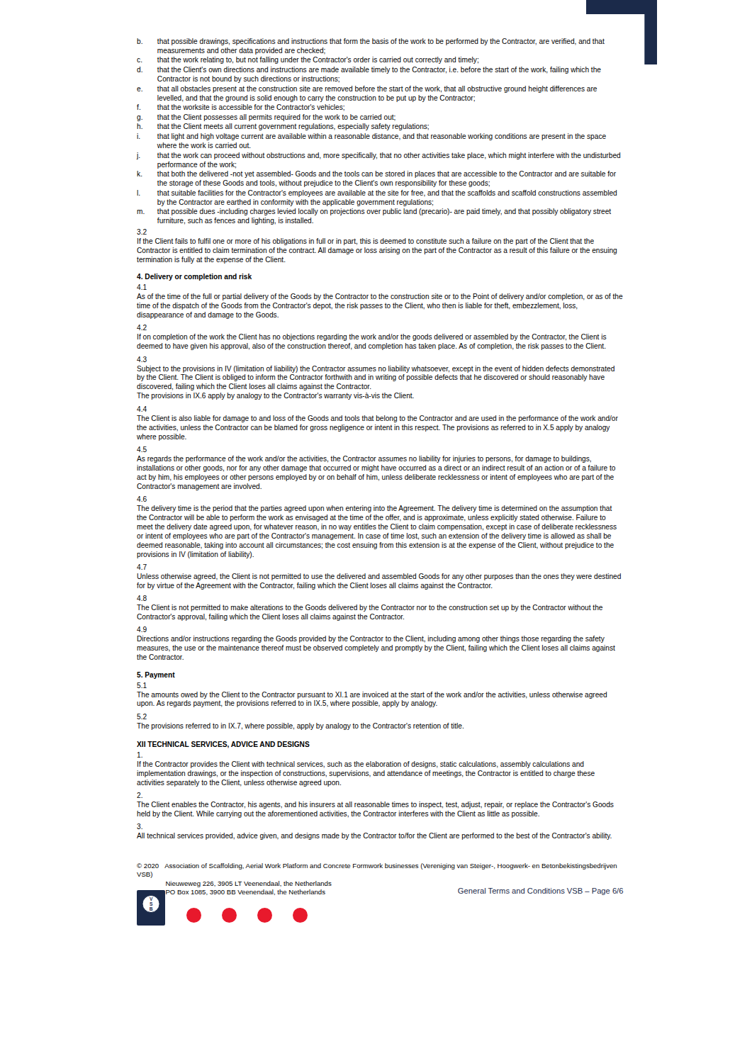| b. | that possible drawings, specifications and instructions that form the basis of the work to be performed by the Contractor, are verified, and that measurements and other data provided are checked; |
| c. | that the work relating to, but not falling under the Contractor's order is carried out correctly and timely; |
| d. | that the Client's own directions and instructions are made available timely to the Contractor, i.e. before the start of the work, failing which the Contractor is not bound by such directions or instructions; |
| e. | that all obstacles present at the construction site are removed before the start of the work, that all obstructive ground height differences are levelled, and that the ground is solid enough to carry the construction to be put up by the Contractor; |
| f. | that the worksite is accessible for the Contractor's vehicles; |
| g. | that the Client possesses all permits required for the work to be carried out; |
| h. | that the Client meets all current government regulations, especially safety regulations; |
| i. | that light and high voltage current are available within a reasonable distance, and that reasonable working conditions are present in the space where the work is carried out. |
| j. | that the work can proceed without obstructions and, more specifically, that no other activities take place, which might interfere with the undisturbed performance of the work; |
| k. | that both the delivered -not yet assembled- Goods and the tools can be stored in places that are accessible to the Contractor and are suitable for the storage of these Goods and tools, without prejudice to the Client's own responsibility for these goods; |
| l. | that suitable facilities for the Contractor's employees are available at the site for free, and that the scaffolds and scaffold constructions assembled by the Contractor are earthed in conformity with the applicable government regulations; |
| m. | that possible dues -including charges levied locally on projections over public land (precario)- are paid timely, and that possibly obligatory street furniture, such as fences and lighting, is installed. |
3.2
If the Client fails to fulfil one or more of his obligations in full or in part, this is deemed to constitute such a failure on the part of the Client that the Contractor is entitled to claim termination of the contract. All damage or loss arising on the part of the Contractor as a result of this failure or the ensuing termination is fully at the expense of the Client.
4. Delivery or completion and risk
4.1
As of the time of the full or partial delivery of the Goods by the Contractor to the construction site or to the Point of delivery and/or completion, or as of the time of the dispatch of the Goods from the Contractor's depot, the risk passes to the Client, who then is liable for theft, embezzlement, loss, disappearance of and damage to the Goods.
4.2
If on completion of the work the Client has no objections regarding the work and/or the goods delivered or assembled by the Contractor, the Client is deemed to have given his approval, also of the construction thereof, and completion has taken place. As of completion, the risk passes to the Client.
4.3
Subject to the provisions in IV (limitation of liability) the Contractor assumes no liability whatsoever, except in the event of hidden defects demonstrated by the Client. The Client is obliged to inform the Contractor forthwith and in writing of possible defects that he discovered or should reasonably have discovered, failing which the Client loses all claims against the Contractor.
The provisions in IX.6 apply by analogy to the Contractor's warranty vis-à-vis the Client.
4.4
The Client is also liable for damage to and loss of the Goods and tools that belong to the Contractor and are used in the performance of the work and/or the activities, unless the Contractor can be blamed for gross negligence or intent in this respect. The provisions as referred to in X.5 apply by analogy where possible.
4.5
As regards the performance of the work and/or the activities, the Contractor assumes no liability for injuries to persons, for damage to buildings, installations or other goods, nor for any other damage that occurred or might have occurred as a direct or an indirect result of an action or of a failure to act by him, his employees or other persons employed by or on behalf of him, unless deliberate recklessness or intent of employees who are part of the Contractor's management are involved.
4.6
The delivery time is the period that the parties agreed upon when entering into the Agreement. The delivery time is determined on the assumption that the Contractor will be able to perform the work as envisaged at the time of the offer, and is approximate, unless explicitly stated otherwise. Failure to meet the delivery date agreed upon, for whatever reason, in no way entitles the Client to claim compensation, except in case of deliberate recklessness or intent of employees who are part of the Contractor's management. In case of time lost, such an extension of the delivery time is allowed as shall be deemed reasonable, taking into account all circumstances; the cost ensuing from this extension is at the expense of the Client, without prejudice to the provisions in IV (limitation of liability).
4.7
Unless otherwise agreed, the Client is not permitted to use the delivered and assembled Goods for any other purposes than the ones they were destined for by virtue of the Agreement with the Contractor, failing which the Client loses all claims against the Contractor.
4.8
The Client is not permitted to make alterations to the Goods delivered by the Contractor nor to the construction set up by the Contractor without the Contractor's approval, failing which the Client loses all claims against the Contractor.
4.9
Directions and/or instructions regarding the Goods provided by the Contractor to the Client, including among other things those regarding the safety measures, the use or the maintenance thereof must be observed completely and promptly by the Client, failing which the Client loses all claims against the Contractor.
5. Payment
5.1
The amounts owed by the Client to the Contractor pursuant to XI.1 are invoiced at the start of the work and/or the activities, unless otherwise agreed upon. As regards payment, the provisions referred to in IX.5, where possible, apply by analogy.
5.2
The provisions referred to in IX.7, where possible, apply by analogy to the Contractor's retention of title.
XII TECHNICAL SERVICES, ADVICE AND DESIGNS
1.
If the Contractor provides the Client with technical services, such as the elaboration of designs, static calculations, assembly calculations and implementation drawings, or the inspection of constructions, supervisions, and attendance of meetings, the Contractor is entitled to charge these activities separately to the Client, unless otherwise agreed upon.
2.
The Client enables the Contractor, his agents, and his insurers at all reasonable times to inspect, test, adjust, repair, or replace the Contractor's Goods held by the Client. While carrying out the aforementioned activities, the Contractor interferes with the Client as little as possible.
3.
All technical services provided, advice given, and designs made by the Contractor to/for the Client are performed to the best of the Contractor's ability.
© 2020 Association of Scaffolding, Aerial Work Platform and Concrete Formwork businesses (Vereniging van Steiger-, Hoogwerk- en Betonbekistingsbedrijven VSB) Nieuweweg 226, 3905 LT Veenendaal, the Netherlands PO Box 1085, 3900 BB Veenendaal, the Netherlands
General Terms and Conditions VSB – Page 6/6
V
S
B